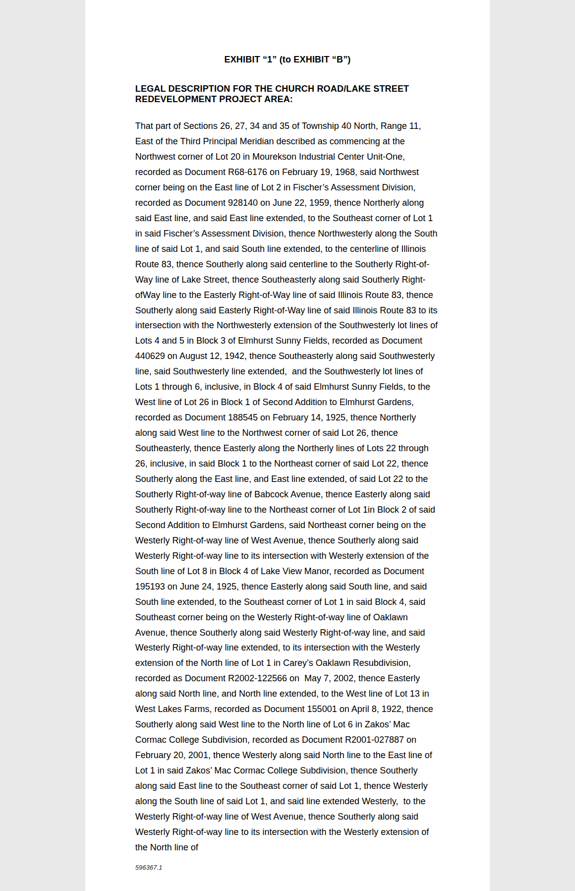EXHIBIT “1” (to EXHIBIT “B”)
LEGAL DESCRIPTION FOR THE CHURCH ROAD/LAKE STREET REDEVELOPMENT PROJECT AREA:
That part of Sections 26, 27, 34 and 35 of Township 40 North, Range 11, East of the Third Principal Meridian described as commencing at the Northwest corner of Lot 20 in Mourekson Industrial Center Unit-One, recorded as Document R68-6176 on February 19, 1968, said Northwest corner being on the East line of Lot 2 in Fischer’s Assessment Division, recorded as Document 928140 on June 22, 1959, thence Northerly along said East line, and said East line extended, to the Southeast corner of Lot 1 in said Fischer’s Assessment Division, thence Northwesterly along the South line of said Lot 1, and said South line extended, to the centerline of Illinois Route 83, thence Southerly along said centerline to the Southerly Right-of-Way line of Lake Street, thence Southeasterly along said Southerly Right-ofWay line to the Easterly Right-of-Way line of said Illinois Route 83, thence Southerly along said Easterly Right-of-Way line of said Illinois Route 83 to its intersection with the Northwesterly extension of the Southwesterly lot lines of Lots 4 and 5 in Block 3 of Elmhurst Sunny Fields, recorded as Document 440629 on August 12, 1942, thence Southeasterly along said Southwesterly line, said Southwesterly line extended, and the Southwesterly lot lines of Lots 1 through 6, inclusive, in Block 4 of said Elmhurst Sunny Fields, to the West line of Lot 26 in Block 1 of Second Addition to Elmhurst Gardens, recorded as Document 188545 on February 14, 1925, thence Northerly along said West line to the Northwest corner of said Lot 26, thence Southeasterly, thence Easterly along the Northerly lines of Lots 22 through 26, inclusive, in said Block 1 to the Northeast corner of said Lot 22, thence Southerly along the East line, and East line extended, of said Lot 22 to the Southerly Right-of-way line of Babcock Avenue, thence Easterly along said Southerly Right-of-way line to the Northeast corner of Lot 1in Block 2 of said Second Addition to Elmhurst Gardens, said Northeast corner being on the Westerly Right-of-way line of West Avenue, thence Southerly along said Westerly Right-of-way line to its intersection with Westerly extension of the South line of Lot 8 in Block 4 of Lake View Manor, recorded as Document 195193 on June 24, 1925, thence Easterly along said South line, and said South line extended, to the Southeast corner of Lot 1 in said Block 4, said Southeast corner being on the Westerly Right-of-way line of Oaklawn Avenue, thence Southerly along said Westerly Right-of-way line, and said Westerly Right-of-way line extended, to its intersection with the Westerly extension of the North line of Lot 1 in Carey’s Oaklawn Resubdivision, recorded as Document R2002-122566 on May 7, 2002, thence Easterly along said North line, and North line extended, to the West line of Lot 13 in West Lakes Farms, recorded as Document 155001 on April 8, 1922, thence Southerly along said West line to the North line of Lot 6 in Zakos’ Mac Cormac College Subdivision, recorded as Document R2001-027887 on February 20, 2001, thence Westerly along said North line to the East line of Lot 1 in said Zakos’ Mac Cormac College Subdivision, thence Southerly along said East line to the Southeast corner of said Lot 1, thence Westerly along the South line of said Lot 1, and said line extended Westerly, to the Westerly Right-of-way line of West Avenue, thence Southerly along said Westerly Right-of-way line to its intersection with the Westerly extension of the North line of
596367.1